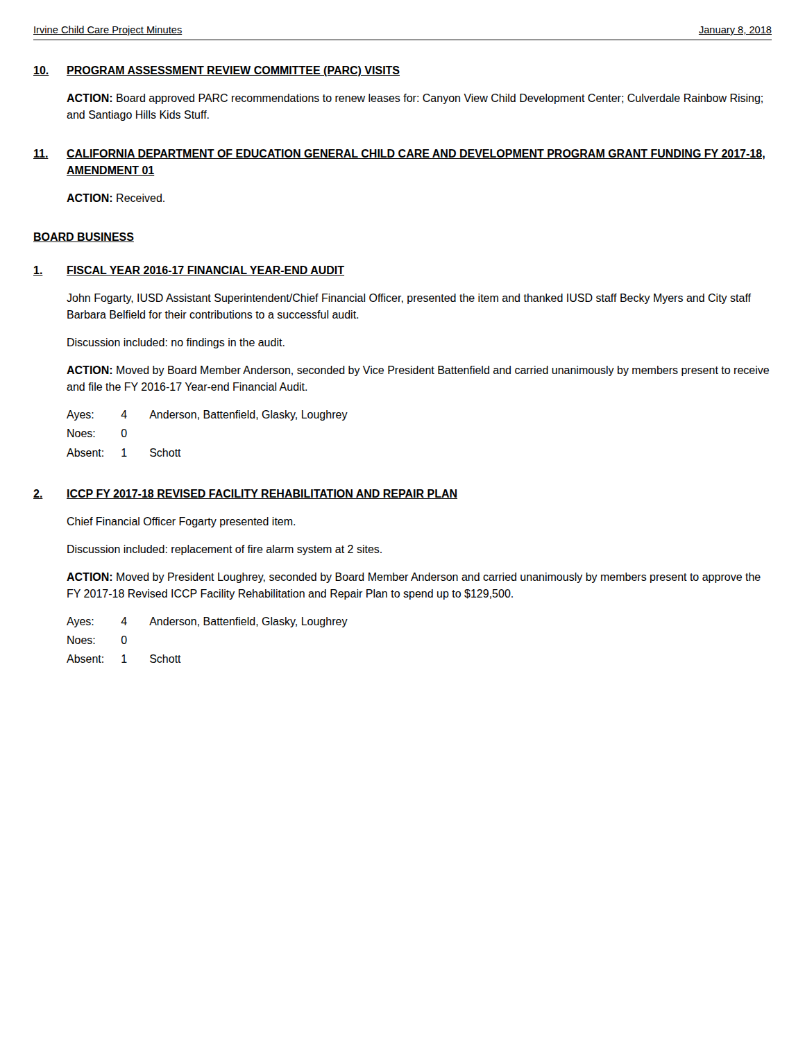Irvine Child Care Project Minutes January 8, 2018
10. PROGRAM ASSESSMENT REVIEW COMMITTEE (PARC) VISITS
ACTION: Board approved PARC recommendations to renew leases for: Canyon View Child Development Center; Culverdale Rainbow Rising; and Santiago Hills Kids Stuff.
11. CALIFORNIA DEPARTMENT OF EDUCATION GENERAL CHILD CARE AND DEVELOPMENT PROGRAM GRANT FUNDING FY 2017-18, AMENDMENT 01
ACTION: Received.
BOARD BUSINESS
1. FISCAL YEAR 2016-17 FINANCIAL YEAR-END AUDIT
John Fogarty, IUSD Assistant Superintendent/Chief Financial Officer, presented the item and thanked IUSD staff Becky Myers and City staff Barbara Belfield for their contributions to a successful audit.
Discussion included: no findings in the audit.
ACTION: Moved by Board Member Anderson, seconded by Vice President Battenfield and carried unanimously by members present to receive and file the FY 2016-17 Year-end Financial Audit.
| Ayes: | 4 | Anderson, Battenfield, Glasky, Loughrey |
| Noes: | 0 | |
| Absent: | 1 | Schott |
2. ICCP FY 2017-18 REVISED FACILITY REHABILITATION AND REPAIR PLAN
Chief Financial Officer Fogarty presented item.
Discussion included: replacement of fire alarm system at 2 sites.
ACTION: Moved by President Loughrey, seconded by Board Member Anderson and carried unanimously by members present to approve the FY 2017-18 Revised ICCP Facility Rehabilitation and Repair Plan to spend up to $129,500.
| Ayes: | 4 | Anderson, Battenfield, Glasky, Loughrey |
| Noes: | 0 | |
| Absent: | 1 | Schott |